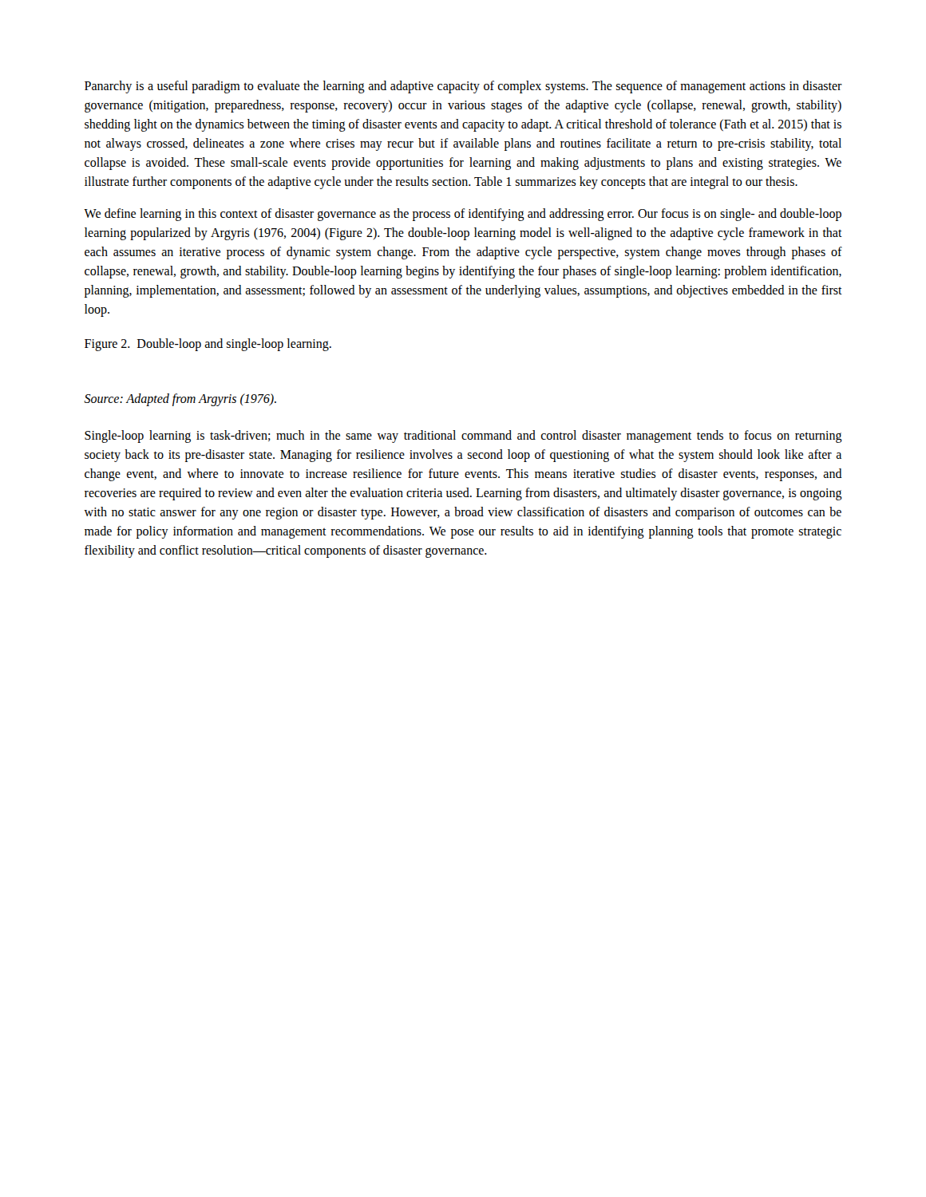Panarchy is a useful paradigm to evaluate the learning and adaptive capacity of complex systems. The sequence of management actions in disaster governance (mitigation, preparedness, response, recovery) occur in various stages of the adaptive cycle (collapse, renewal, growth, stability) shedding light on the dynamics between the timing of disaster events and capacity to adapt. A critical threshold of tolerance (Fath et al. 2015) that is not always crossed, delineates a zone where crises may recur but if available plans and routines facilitate a return to pre-crisis stability, total collapse is avoided. These small-scale events provide opportunities for learning and making adjustments to plans and existing strategies. We illustrate further components of the adaptive cycle under the results section. Table 1 summarizes key concepts that are integral to our thesis.
We define learning in this context of disaster governance as the process of identifying and addressing error. Our focus is on single- and double-loop learning popularized by Argyris (1976, 2004) (Figure 2). The double-loop learning model is well-aligned to the adaptive cycle framework in that each assumes an iterative process of dynamic system change. From the adaptive cycle perspective, system change moves through phases of collapse, renewal, growth, and stability. Double-loop learning begins by identifying the four phases of single-loop learning: problem identification, planning, implementation, and assessment; followed by an assessment of the underlying values, assumptions, and objectives embedded in the first loop.
Figure 2. Double-loop and single-loop learning.
Source: Adapted from Argyris (1976).
Single-loop learning is task-driven; much in the same way traditional command and control disaster management tends to focus on returning society back to its pre-disaster state. Managing for resilience involves a second loop of questioning of what the system should look like after a change event, and where to innovate to increase resilience for future events. This means iterative studies of disaster events, responses, and recoveries are required to review and even alter the evaluation criteria used. Learning from disasters, and ultimately disaster governance, is ongoing with no static answer for any one region or disaster type. However, a broad view classification of disasters and comparison of outcomes can be made for policy information and management recommendations. We pose our results to aid in identifying planning tools that promote strategic flexibility and conflict resolution—critical components of disaster governance.